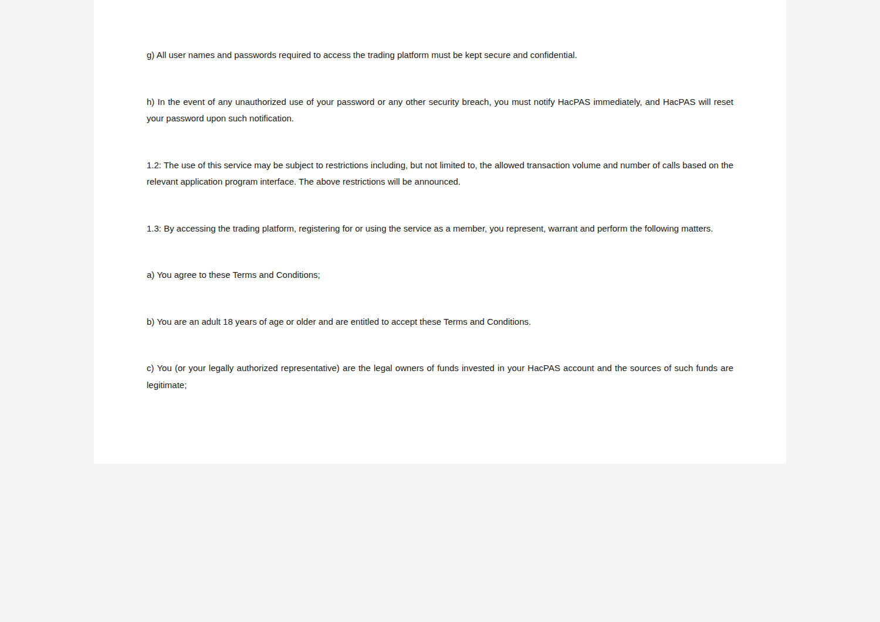g) All user names and passwords required to access the trading platform must be kept secure and confidential.
h) In the event of any unauthorized use of your password or any other security breach, you must notify HacPAS immediately, and HacPAS will reset your password upon such notification.
1.2: The use of this service may be subject to restrictions including, but not limited to, the allowed transaction volume and number of calls based on the relevant application program interface. The above restrictions will be announced.
1.3: By accessing the trading platform, registering for or using the service as a member, you represent, warrant and perform the following matters.
a) You agree to these Terms and Conditions;
b) You are an adult 18 years of age or older and are entitled to accept these Terms and Conditions.
c) You (or your legally authorized representative) are the legal owners of funds invested in your HacPAS account and the sources of such funds are legitimate;